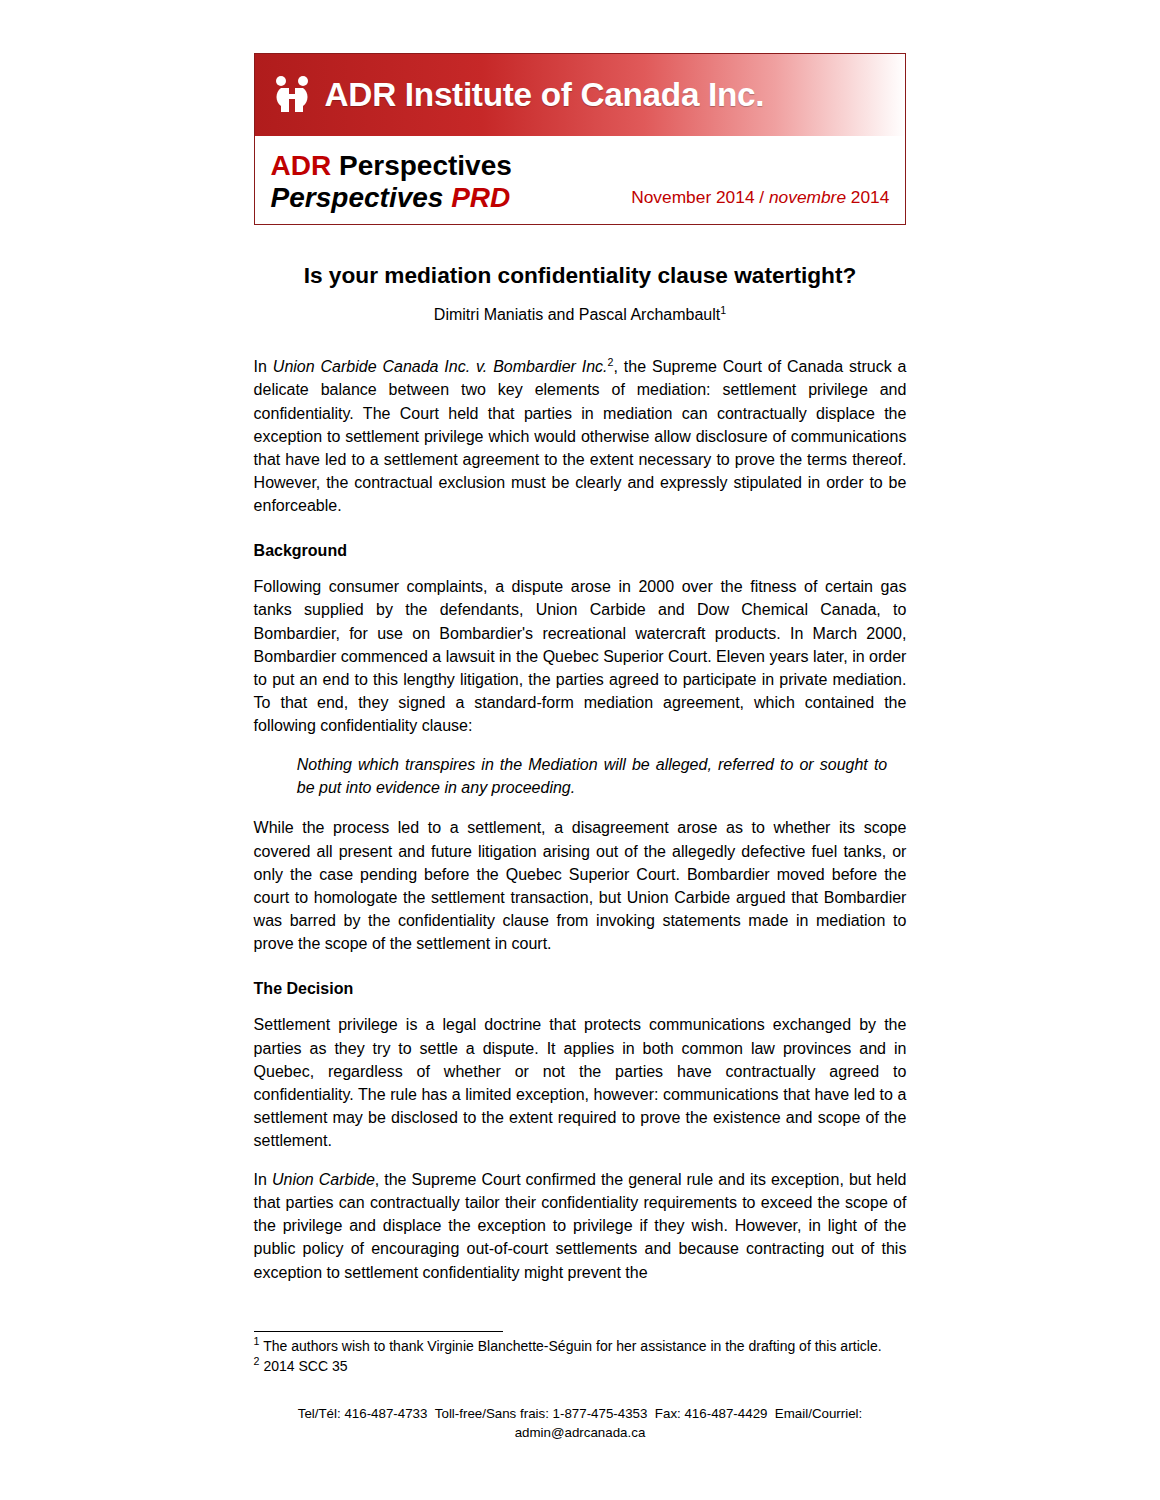ADR Institute of Canada Inc.
ADR Perspectives
Perspectives PRD
November 2014 / novembre 2014
Is your mediation confidentiality clause watertight?
Dimitri Maniatis and Pascal Archambault1
In Union Carbide Canada Inc. v. Bombardier Inc.2, the Supreme Court of Canada struck a delicate balance between two key elements of mediation: settlement privilege and confidentiality. The Court held that parties in mediation can contractually displace the exception to settlement privilege which would otherwise allow disclosure of communications that have led to a settlement agreement to the extent necessary to prove the terms thereof. However, the contractual exclusion must be clearly and expressly stipulated in order to be enforceable.
Background
Following consumer complaints, a dispute arose in 2000 over the fitness of certain gas tanks supplied by the defendants, Union Carbide and Dow Chemical Canada, to Bombardier, for use on Bombardier's recreational watercraft products. In March 2000, Bombardier commenced a lawsuit in the Quebec Superior Court. Eleven years later, in order to put an end to this lengthy litigation, the parties agreed to participate in private mediation. To that end, they signed a standard-form mediation agreement, which contained the following confidentiality clause:
Nothing which transpires in the Mediation will be alleged, referred to or sought to be put into evidence in any proceeding.
While the process led to a settlement, a disagreement arose as to whether its scope covered all present and future litigation arising out of the allegedly defective fuel tanks, or only the case pending before the Quebec Superior Court. Bombardier moved before the court to homologate the settlement transaction, but Union Carbide argued that Bombardier was barred by the confidentiality clause from invoking statements made in mediation to prove the scope of the settlement in court.
The Decision
Settlement privilege is a legal doctrine that protects communications exchanged by the parties as they try to settle a dispute. It applies in both common law provinces and in Quebec, regardless of whether or not the parties have contractually agreed to confidentiality. The rule has a limited exception, however: communications that have led to a settlement may be disclosed to the extent required to prove the existence and scope of the settlement.
In Union Carbide, the Supreme Court confirmed the general rule and its exception, but held that parties can contractually tailor their confidentiality requirements to exceed the scope of the privilege and displace the exception to privilege if they wish. However, in light of the public policy of encouraging out-of-court settlements and because contracting out of this exception to settlement confidentiality might prevent the
1 The authors wish to thank Virginie Blanchette-Séguin for her assistance in the drafting of this article.
2 2014 SCC 35
Tel/Tél: 416-487-4733 Toll-free/Sans frais: 1-877-475-4353 Fax: 416-487-4429 Email/Courriel: admin@adrcanada.ca